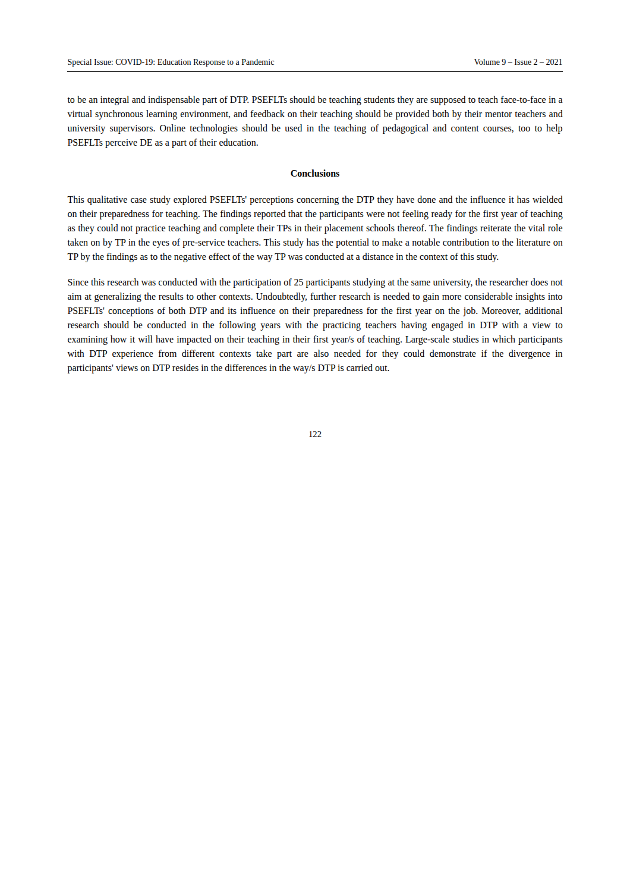Special Issue: COVID-19: Education Response to a Pandemic
Volume 9 – Issue 2 – 2021
to be an integral and indispensable part of DTP. PSEFLTs should be teaching students they are supposed to teach face-to-face in a virtual synchronous learning environment, and feedback on their teaching should be provided both by their mentor teachers and university supervisors. Online technologies should be used in the teaching of pedagogical and content courses, too to help PSEFLTs perceive DE as a part of their education.
Conclusions
This qualitative case study explored PSEFLTs' perceptions concerning the DTP they have done and the influence it has wielded on their preparedness for teaching. The findings reported that the participants were not feeling ready for the first year of teaching as they could not practice teaching and complete their TPs in their placement schools thereof. The findings reiterate the vital role taken on by TP in the eyes of pre-service teachers. This study has the potential to make a notable contribution to the literature on TP by the findings as to the negative effect of the way TP was conducted at a distance in the context of this study.
Since this research was conducted with the participation of 25 participants studying at the same university, the researcher does not aim at generalizing the results to other contexts. Undoubtedly, further research is needed to gain more considerable insights into PSEFLTs' conceptions of both DTP and its influence on their preparedness for the first year on the job. Moreover, additional research should be conducted in the following years with the practicing teachers having engaged in DTP with a view to examining how it will have impacted on their teaching in their first year/s of teaching. Large-scale studies in which participants with DTP experience from different contexts take part are also needed for they could demonstrate if the divergence in participants' views on DTP resides in the differences in the way/s DTP is carried out.
122